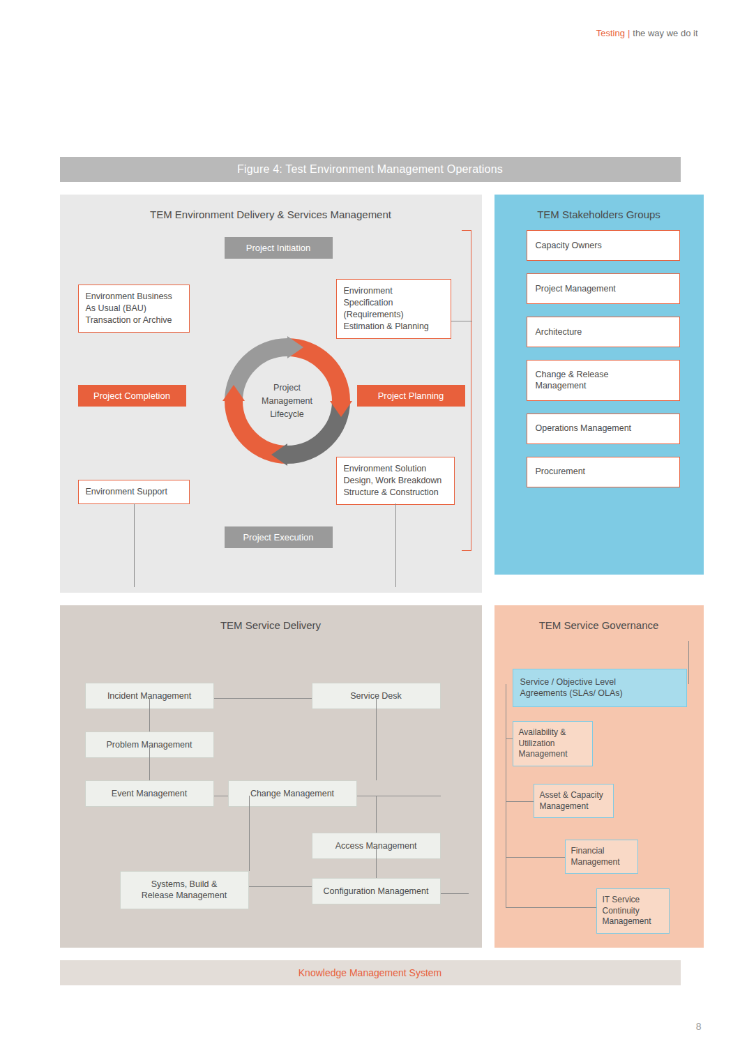Testing|the way we do it
Figure 4: Test Environment Management Operations
TEM Environment Delivery & Services Management
Project Initiation
Environment
Specification
(Requirements)
Estimation & Planning
Environment Business
As Usual (BAU)
Transaction or Archive
Project Completion
Project Planning
Environment Support
Environment Solution
Design, Work Breakdown
Structure & Construction
Project Execution
Project
Management
Lifecycle
TEM Stakeholders Groups
Capacity Owners
Project Management
Architecture
Change & Release
Management
Operations Management
Procurement
TEM Service Delivery
Incident Management
Problem Management
Event Management
Service Desk
Change Management
Access Management
Configuration Management
Systems, Build &
Release Management
TEM Service Governance
Service / Objective Level
Agreements (SLAs/ OLAs)
Availability &
Utilization
Management
Asset & Capacity
Management
Financial
Management
IT Service
Continuity
Management
Knowledge Management System
8